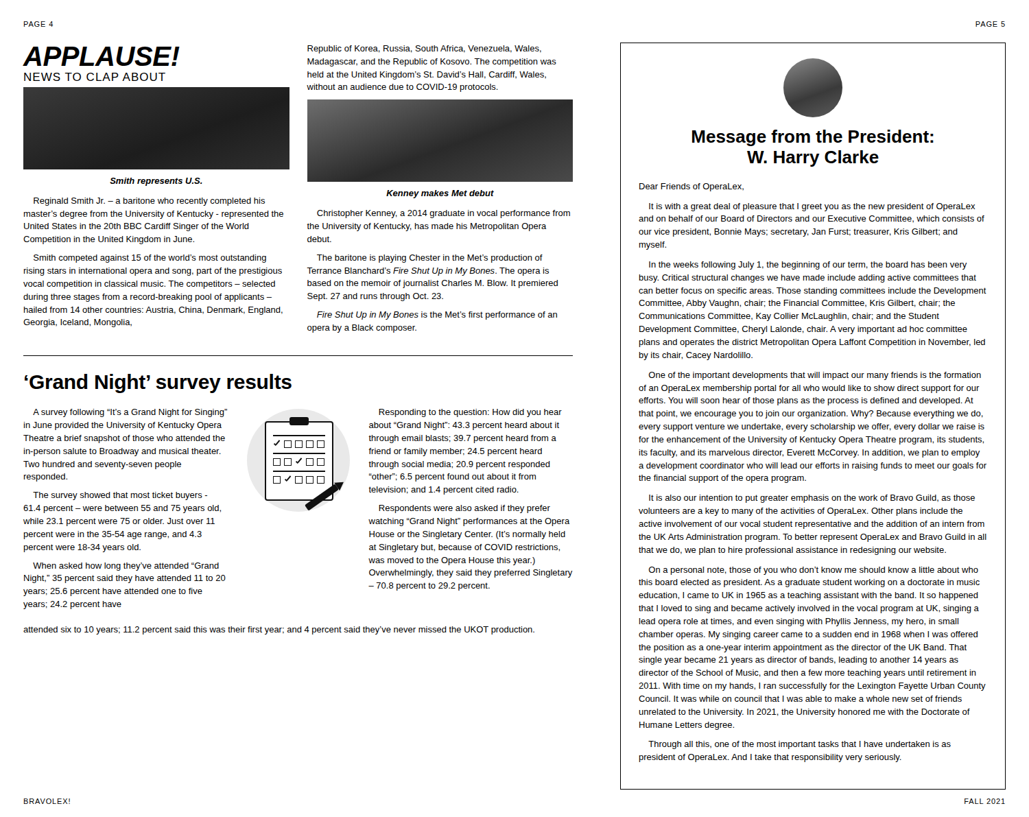PAGE 4
APPLAUSE! NEWS TO CLAP ABOUT
Smith represents U.S.
Reginald Smith Jr. – a baritone who recently completed his master’s degree from the University of Kentucky - represented the United States in the 20th BBC Cardiff Singer of the World Competition in the United Kingdom in June.
Smith competed against 15 of the world’s most outstanding rising stars in international opera and song, part of the prestigious vocal competition in classical music. The competitors – selected during three stages from a record-breaking pool of applicants – hailed from 14 other countries: Austria, China, Denmark, England, Georgia, Iceland, Mongolia,
Republic of Korea, Russia, South Africa, Venezuela, Wales, Madagascar, and the Republic of Kosovo. The competition was held at the United Kingdom’s St. David’s Hall, Cardiff, Wales, without an audience due to COVID-19 protocols.
Kenney makes Met debut
Christopher Kenney, a 2014 graduate in vocal performance from the University of Kentucky, has made his Metropolitan Opera debut.
The baritone is playing Chester in the Met’s production of Terrance Blanchard’s Fire Shut Up in My Bones. The opera is based on the memoir of journalist Charles M. Blow. It premiered Sept. 27 and runs through Oct. 23.
Fire Shut Up in My Bones is the Met’s first performance of an opera by a Black composer.
‘Grand Night’ survey results
A survey following “It’s a Grand Night for Singing” in June provided the University of Kentucky Opera Theatre a brief snapshot of those who attended the in-person salute to Broadway and musical theater. Two hundred and seventy-seven people responded.
The survey showed that most ticket buyers - 61.4 percent – were between 55 and 75 years old, while 23.1 percent were 75 or older. Just over 11 percent were in the 35-54 age range, and 4.3 percent were 18-34 years old.
When asked how long they’ve attended “Grand Night,” 35 percent said they have attended 11 to 20 years; 25.6 percent have attended one to five years; 24.2 percent have
Responding to the question: How did you hear about “Grand Night”: 43.3 percent heard about it through email blasts; 39.7 percent heard from a friend or family member; 24.5 percent heard through social media; 20.9 percent responded “other”; 6.5 percent found out about it from television; and 1.4 percent cited radio.
Respondents were also asked if they prefer watching “Grand Night” performances at the Opera House or the Singletary Center. (It’s normally held at Singletary but, because of COVID restrictions, was moved to the Opera House this year.) Overwhelmingly, they said they preferred Singletary – 70.8 percent to 29.2 percent.
attended six to 10 years; 11.2 percent said this was their first year; and 4 percent said they’ve never missed the UKOT production.
BRAVOLEX!
PAGE 5
Message from the President:
W. Harry Clarke
Dear Friends of OperaLex,
It is with a great deal of pleasure that I greet you as the new president of OperaLex and on behalf of our Board of Directors and our Executive Committee, which consists of our vice president, Bonnie Mays; secretary, Jan Furst; treasurer, Kris Gilbert; and myself.
In the weeks following July 1, the beginning of our term, the board has been very busy. Critical structural changes we have made include adding active committees that can better focus on specific areas. Those standing committees include the Development Committee, Abby Vaughn, chair; the Financial Committee, Kris Gilbert, chair; the Communications Committee, Kay Collier McLaughlin, chair; and the Student Development Committee, Cheryl Lalonde, chair. A very important ad hoc committee plans and operates the district Metropolitan Opera Laffont Competition in November, led by its chair, Cacey Nardolillo.
One of the important developments that will impact our many friends is the formation of an OperaLex membership portal for all who would like to show direct support for our efforts. You will soon hear of those plans as the process is defined and developed. At that point, we encourage you to join our organization. Why? Because everything we do, every support venture we undertake, every scholarship we offer, every dollar we raise is for the enhancement of the University of Kentucky Opera Theatre program, its students, its faculty, and its marvelous director, Everett McCorvey. In addition, we plan to employ a development coordinator who will lead our efforts in raising funds to meet our goals for the financial support of the opera program.
It is also our intention to put greater emphasis on the work of Bravo Guild, as those volunteers are a key to many of the activities of OperaLex. Other plans include the active involvement of our vocal student representative and the addition of an intern from the UK Arts Administration program. To better represent OperaLex and Bravo Guild in all that we do, we plan to hire professional assistance in redesigning our website.
On a personal note, those of you who don’t know me should know a little about who this board elected as president. As a graduate student working on a doctorate in music education, I came to UK in 1965 as a teaching assistant with the band. It so happened that I loved to sing and became actively involved in the vocal program at UK, singing a lead opera role at times, and even singing with Phyllis Jenness, my hero, in small chamber operas. My singing career came to a sudden end in 1968 when I was offered the position as a one-year interim appointment as the director of the UK Band. That single year became 21 years as director of bands, leading to another 14 years as director of the School of Music, and then a few more teaching years until retirement in 2011. With time on my hands, I ran successfully for the Lexington Fayette Urban County Council. It was while on council that I was able to make a whole new set of friends unrelated to the University. In 2021, the University honored me with the Doctorate of Humane Letters degree.
Through all this, one of the most important tasks that I have undertaken is as president of OperaLex. And I take that responsibility very seriously.
FALL 2021